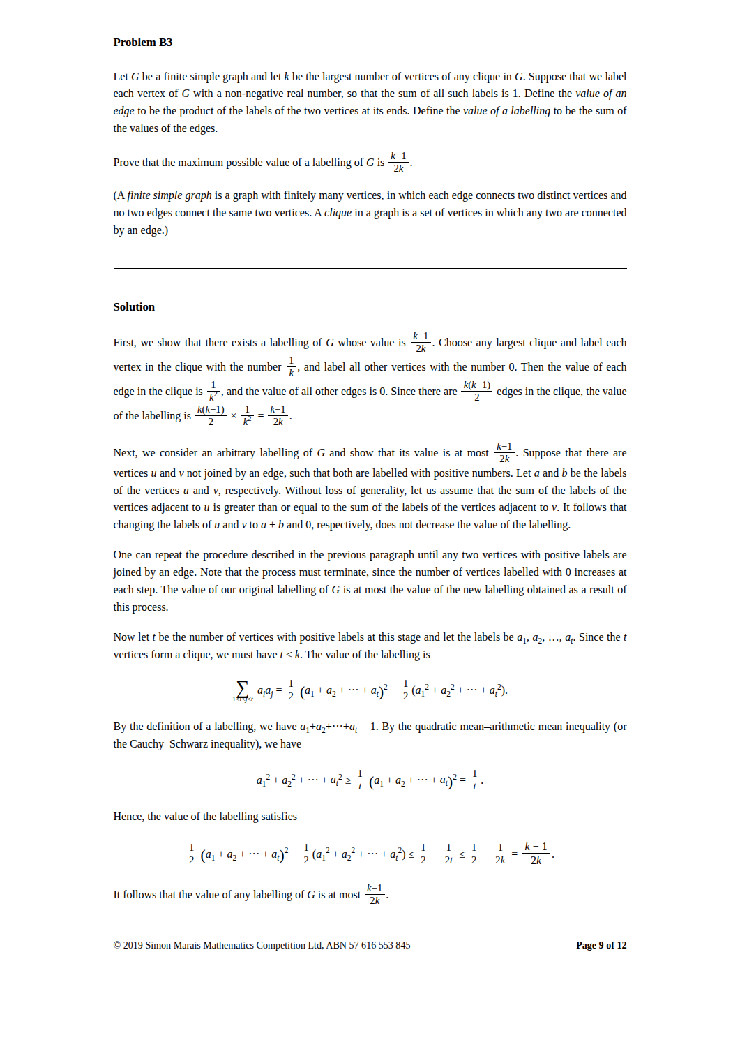Problem B3
Let G be a finite simple graph and let k be the largest number of vertices of any clique in G. Suppose that we label each vertex of G with a non-negative real number, so that the sum of all such labels is 1. Define the value of an edge to be the product of the labels of the two vertices at its ends. Define the value of a labelling to be the sum of the values of the edges.
Prove that the maximum possible value of a labelling of G is k−12k.
(A finite simple graph is a graph with finitely many vertices, in which each edge connects two distinct vertices and no two edges connect the same two vertices. A clique in a graph is a set of vertices in which any two are connected by an edge.)
Solution
First, we show that there exists a labelling of G whose value is k−12k. Choose any largest clique and label each vertex in the clique with the number 1 k, and label all other vertices with the number 0. Then the value of each edge in the clique is 1 k2, and the value of all other edges is 0. Since there are k(k−1) 2 edges in the clique, the value of the labelling is k(k−1) 2 × 1 k2 = k−12k.
Next, we consider an arbitrary labelling of G and show that its value is at most k−12k. Suppose that there are vertices u and v not joined by an edge, such that both are labelled with positive numbers. Let a and b be the labels of the vertices u and v, respectively. Without loss of generality, let us assume that the sum of the labels of the vertices adjacent to u is greater than or equal to the sum of the labels of the vertices adjacent to v. It follows that changing the labels of u and v to a + b and 0, respectively, does not decrease the value of the labelling.
One can repeat the procedure described in the previous paragraph until any two vertices with positive labels are joined by an edge. Note that the process must terminate, since the number of vertices labelled with 0 increases at each step. The value of our original labelling of G is at most the value of the new labelling obtained as a result of this process.
Now let t be the number of vertices with positive labels at this stage and let the labels be a1, a2, …, at. Since the t vertices form a clique, we must have t ≤ k. The value of the labelling is
∑1≤i<j≤t aiaj = 12 (a1 + a2 + ··· + at)2 − 12(a12 + a22 + ··· + at2).
By the definition of a labelling, we have a1+a2+···+at = 1. By the quadratic mean–arithmetic mean inequality (or the Cauchy–Schwarz inequality), we have
a12 + a22 + ··· + at2 ≥ 1 t (a1 + a2 + ··· + at)2 = 1 t.
Hence, the value of the labelling satisfies
12 (a1 + a2 + ··· + at)2 − 12(a12 + a22 + ··· + at2) ≤ 12 − 12t ≤ 12 − 12k = k − 12k.
It follows that the value of any labelling of G is at most k−12k.
© 2019 Simon Marais Mathematics Competition Ltd, ABN 57 616 553 845 Page 9 of 12